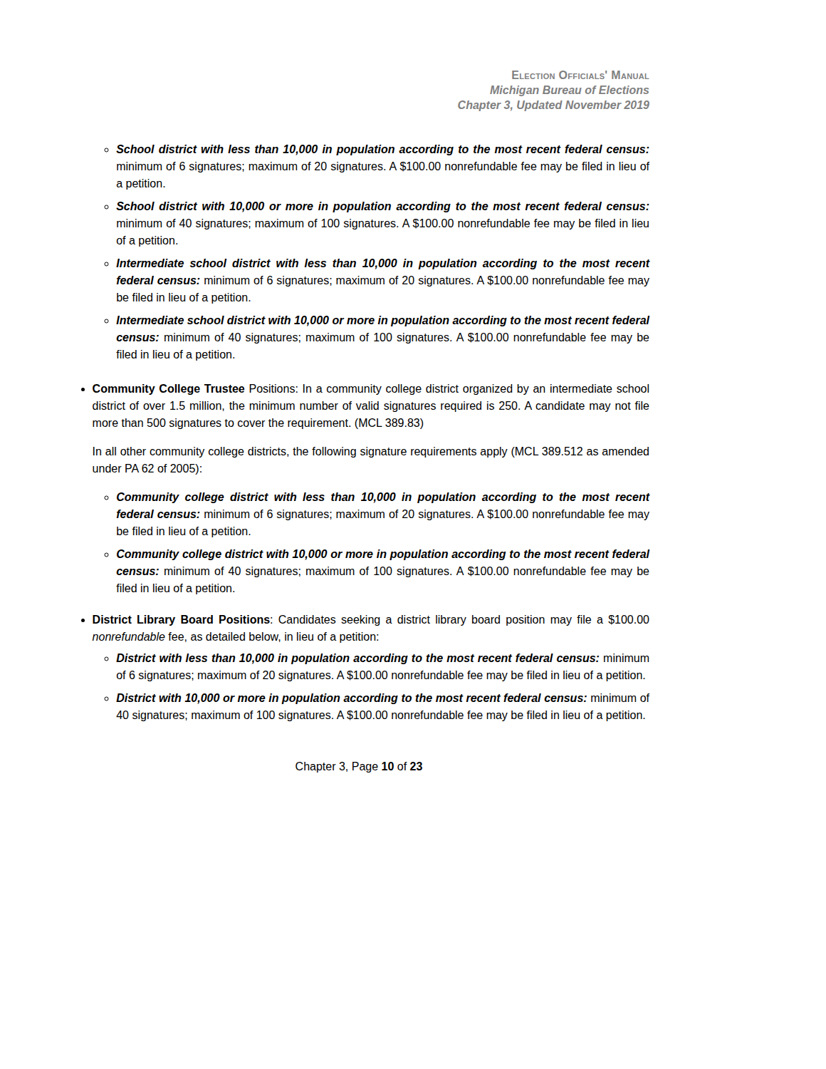Election Officials' Manual
Michigan Bureau of Elections
Chapter 3, Updated November 2019
School district with less than 10,000 in population according to the most recent federal census: minimum of 6 signatures; maximum of 20 signatures. A $100.00 nonrefundable fee may be filed in lieu of a petition.
School district with 10,000 or more in population according to the most recent federal census: minimum of 40 signatures; maximum of 100 signatures. A $100.00 nonrefundable fee may be filed in lieu of a petition.
Intermediate school district with less than 10,000 in population according to the most recent federal census: minimum of 6 signatures; maximum of 20 signatures. A $100.00 nonrefundable fee may be filed in lieu of a petition.
Intermediate school district with 10,000 or more in population according to the most recent federal census: minimum of 40 signatures; maximum of 100 signatures. A $100.00 nonrefundable fee may be filed in lieu of a petition.
Community College Trustee Positions: In a community college district organized by an intermediate school district of over 1.5 million, the minimum number of valid signatures required is 250. A candidate may not file more than 500 signatures to cover the requirement. (MCL 389.83)
In all other community college districts, the following signature requirements apply (MCL 389.512 as amended under PA 62 of 2005):
Community college district with less than 10,000 in population according to the most recent federal census: minimum of 6 signatures; maximum of 20 signatures. A $100.00 nonrefundable fee may be filed in lieu of a petition.
Community college district with 10,000 or more in population according to the most recent federal census: minimum of 40 signatures; maximum of 100 signatures. A $100.00 nonrefundable fee may be filed in lieu of a petition.
District Library Board Positions: Candidates seeking a district library board position may file a $100.00 nonrefundable fee, as detailed below, in lieu of a petition:
District with less than 10,000 in population according to the most recent federal census: minimum of 6 signatures; maximum of 20 signatures. A $100.00 nonrefundable fee may be filed in lieu of a petition.
District with 10,000 or more in population according to the most recent federal census: minimum of 40 signatures; maximum of 100 signatures. A $100.00 nonrefundable fee may be filed in lieu of a petition.
Chapter 3, Page 10 of 23